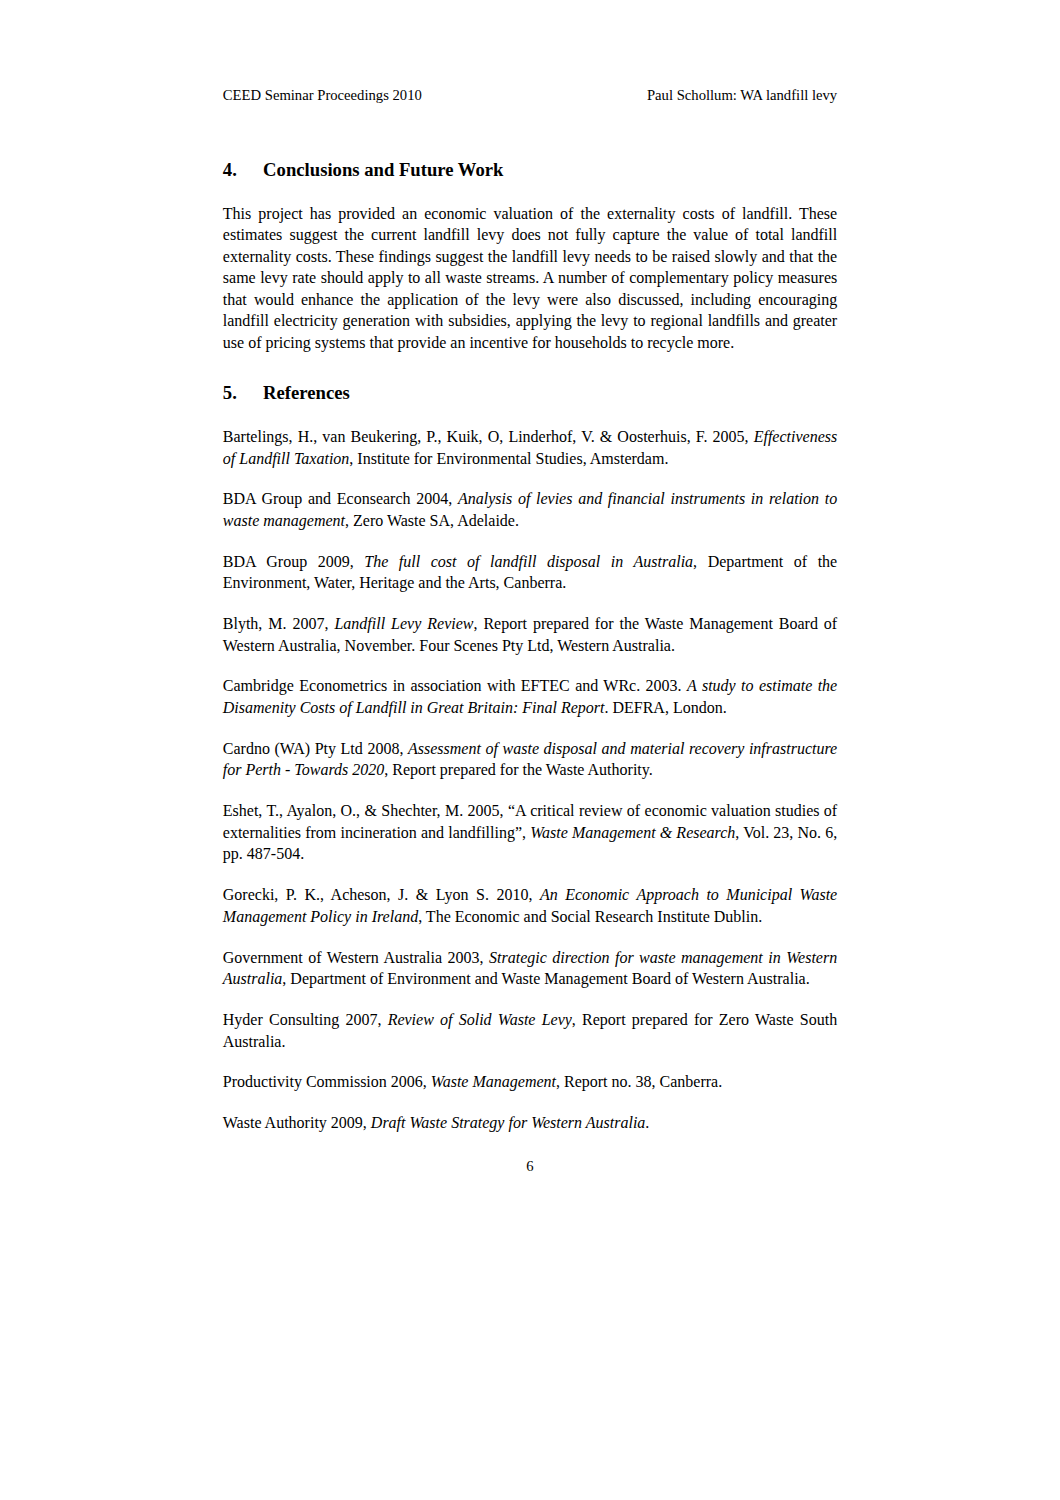CEED Seminar Proceedings 2010
Paul Schollum: WA landfill levy
4. Conclusions and Future Work
This project has provided an economic valuation of the externality costs of landfill. These estimates suggest the current landfill levy does not fully capture the value of total landfill externality costs. These findings suggest the landfill levy needs to be raised slowly and that the same levy rate should apply to all waste streams. A number of complementary policy measures that would enhance the application of the levy were also discussed, including encouraging landfill electricity generation with subsidies, applying the levy to regional landfills and greater use of pricing systems that provide an incentive for households to recycle more.
5. References
Bartelings, H., van Beukering, P., Kuik, O, Linderhof, V. & Oosterhuis, F. 2005, Effectiveness of Landfill Taxation, Institute for Environmental Studies, Amsterdam.
BDA Group and Econsearch 2004, Analysis of levies and financial instruments in relation to waste management, Zero Waste SA, Adelaide.
BDA Group 2009, The full cost of landfill disposal in Australia, Department of the Environment, Water, Heritage and the Arts, Canberra.
Blyth, M. 2007, Landfill Levy Review, Report prepared for the Waste Management Board of Western Australia, November. Four Scenes Pty Ltd, Western Australia.
Cambridge Econometrics in association with EFTEC and WRc. 2003. A study to estimate the Disamenity Costs of Landfill in Great Britain: Final Report. DEFRA, London.
Cardno (WA) Pty Ltd 2008, Assessment of waste disposal and material recovery infrastructure for Perth - Towards 2020, Report prepared for the Waste Authority.
Eshet, T., Ayalon, O., & Shechter, M. 2005, “A critical review of economic valuation studies of externalities from incineration and landfilling”, Waste Management & Research, Vol. 23, No. 6, pp. 487-504.
Gorecki, P. K., Acheson, J. & Lyon S. 2010, An Economic Approach to Municipal Waste Management Policy in Ireland, The Economic and Social Research Institute Dublin.
Government of Western Australia 2003, Strategic direction for waste management in Western Australia, Department of Environment and Waste Management Board of Western Australia.
Hyder Consulting 2007, Review of Solid Waste Levy, Report prepared for Zero Waste South Australia.
Productivity Commission 2006, Waste Management, Report no. 38, Canberra.
Waste Authority 2009, Draft Waste Strategy for Western Australia.
6